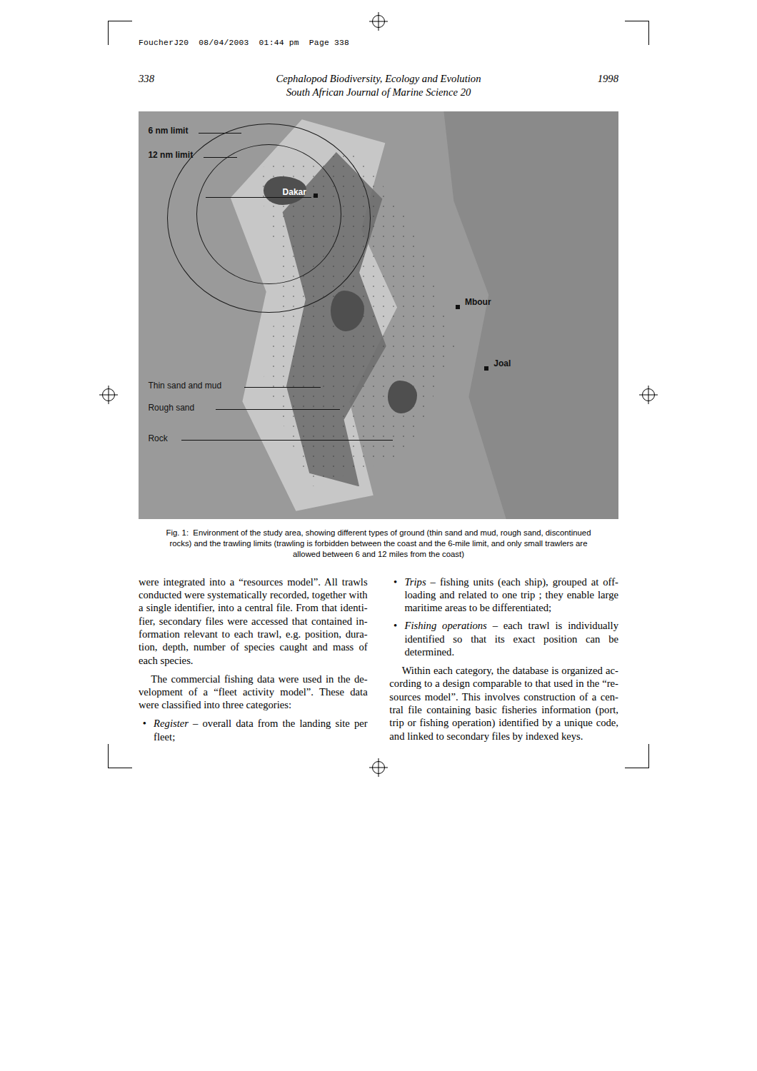FoucherJ20 08/04/2003 01:44 pm Page 338
338
Cephalopod Biodiversity, Ecology and Evolution
South African Journal of Marine Science 20
1998
6 nm limit
12 nm limit
Dakar
Mbour
Joal
Thin sand and mud
Rough sand
Rock
Fig. 1: Environment of the study area, showing different types of ground (thin sand and mud, rough sand, discontinued rocks) and the trawling limits (trawling is forbidden between the coast and the 6-mile limit, and only small trawlers are allowed between 6 and 12 miles from the coast)
were integrated into a “resources model”. All trawls conducted were systematically recorded, together with a single identifier, into a central file. From that identifier, secondary files were accessed that contained information relevant to each trawl, e.g. position, duration, depth, number of species caught and mass of each species.
The commercial fishing data were used in the development of a “fleet activity model”. These data were classified into three categories:
Register – overall data from the landing site per fleet;
Trips – fishing units (each ship), grouped at off-loading and related to one trip ; they enable large maritime areas to be differentiated;
Fishing operations – each trawl is individually identified so that its exact position can be determined.
Within each category, the database is organized according to a design comparable to that used in the “resources model”. This involves construction of a central file containing basic fisheries information (port, trip or fishing operation) identified by a unique code, and linked to secondary files by indexed keys.